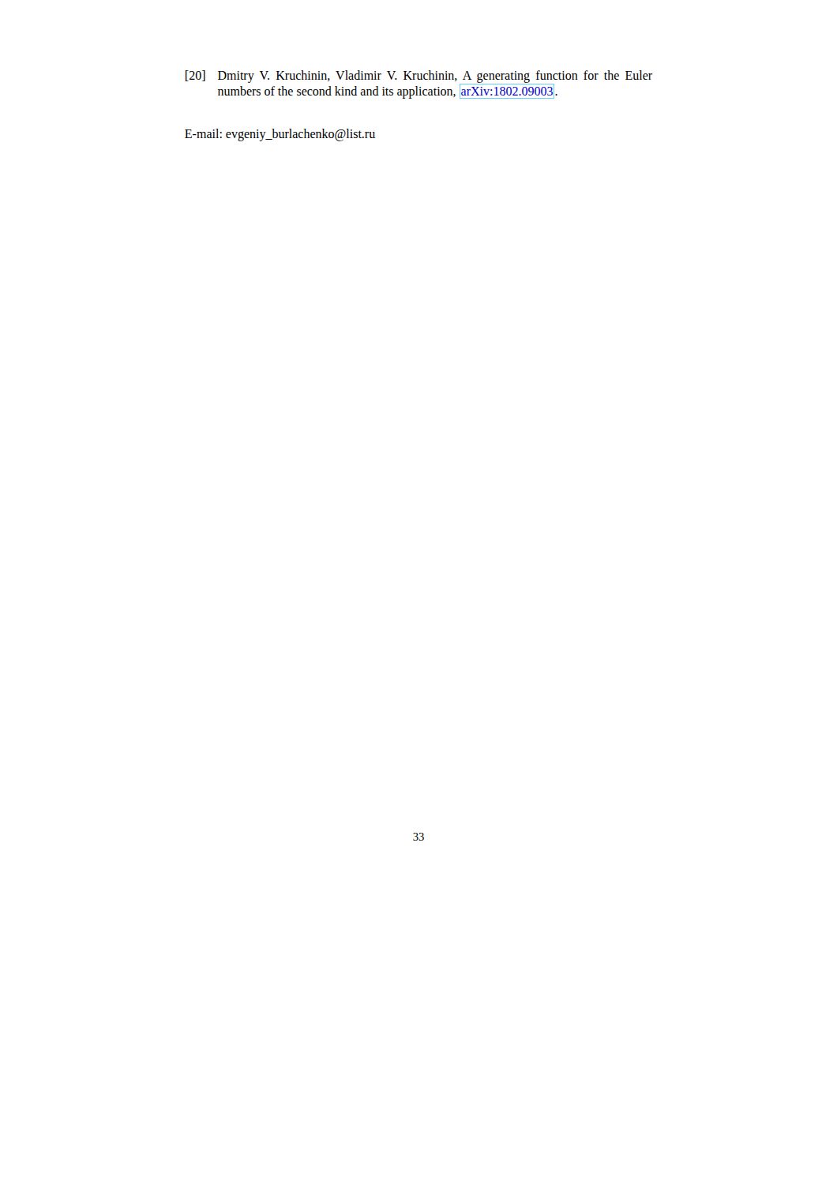[20] Dmitry V. Kruchinin, Vladimir V. Kruchinin, A generating function for the Euler numbers of the second kind and its application, arXiv:1802.09003.
E-mail: evgeniy_burlachenko@list.ru
33